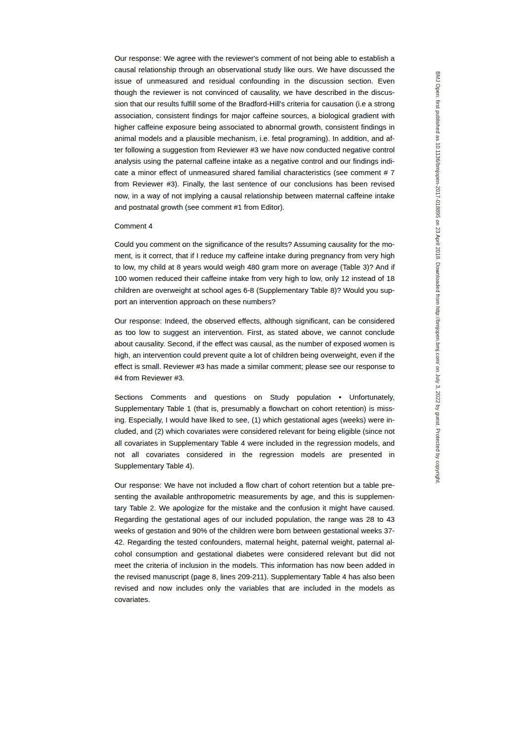BMJ Open: first published as 10.1136/bmjopen-2017-018895 on 23 April 2018. Downloaded from http://bmjopen.bmj.com/ on July 3, 2022 by guest. Protected by copyright.
Our response: We agree with the reviewer's comment of not being able to establish a causal relationship through an observational study like ours. We have discussed the issue of unmeasured and residual confounding in the discussion section. Even though the reviewer is not convinced of causality, we have described in the discussion that our results fulfill some of the Bradford-Hill's criteria for causation (i.e a strong association, consistent findings for major caffeine sources, a biological gradient with higher caffeine exposure being associated to abnormal growth, consistent findings in animal models and a plausible mechanism, i.e. fetal programing). In addition, and after following a suggestion from Reviewer #3 we have now conducted negative control analysis using the paternal caffeine intake as a negative control and our findings indicate a minor effect of unmeasured shared familial characteristics (see comment # 7 from Reviewer #3). Finally, the last sentence of our conclusions has been revised now, in a way of not implying a causal relationship between maternal caffeine intake and postnatal growth (see comment #1 from Editor).
Comment 4
Could you comment on the significance of the results? Assuming causality for the moment, is it correct, that if I reduce my caffeine intake during pregnancy from very high to low, my child at 8 years would weigh 480 gram more on average (Table 3)? And if 100 women reduced their caffeine intake from very high to low, only 12 instead of 18 children are overweight at school ages 6-8 (Supplementary Table 8)? Would you support an intervention approach on these numbers?
Our response: Indeed, the observed effects, although significant, can be considered as too low to suggest an intervention. First, as stated above, we cannot conclude about causality. Second, if the effect was causal, as the number of exposed women is high, an intervention could prevent quite a lot of children being overweight, even if the effect is small. Reviewer #3 has made a similar comment; please see our response to #4 from Reviewer #3.
Sections Comments and questions on Study population • Unfortunately, Supplementary Table 1 (that is, presumably a flowchart on cohort retention) is missing. Especially, I would have liked to see, (1) which gestational ages (weeks) were included, and (2) which covariates were considered relevant for being eligible (since not all covariates in Supplementary Table 4 were included in the regression models, and not all covariates considered in the regression models are presented in Supplementary Table 4).
Our response: We have not included a flow chart of cohort retention but a table presenting the available anthropometric measurements by age, and this is supplementary Table 2. We apologize for the mistake and the confusion it might have caused. Regarding the gestational ages of our included population, the range was 28 to 43 weeks of gestation and 90% of the children were born between gestational weeks 37-42. Regarding the tested confounders, maternal height, paternal weight, paternal alcohol consumption and gestational diabetes were considered relevant but did not meet the criteria of inclusion in the models. This information has now been added in the revised manuscript (page 8, lines 209-211). Supplementary Table 4 has also been revised and now includes only the variables that are included in the models as covariates.